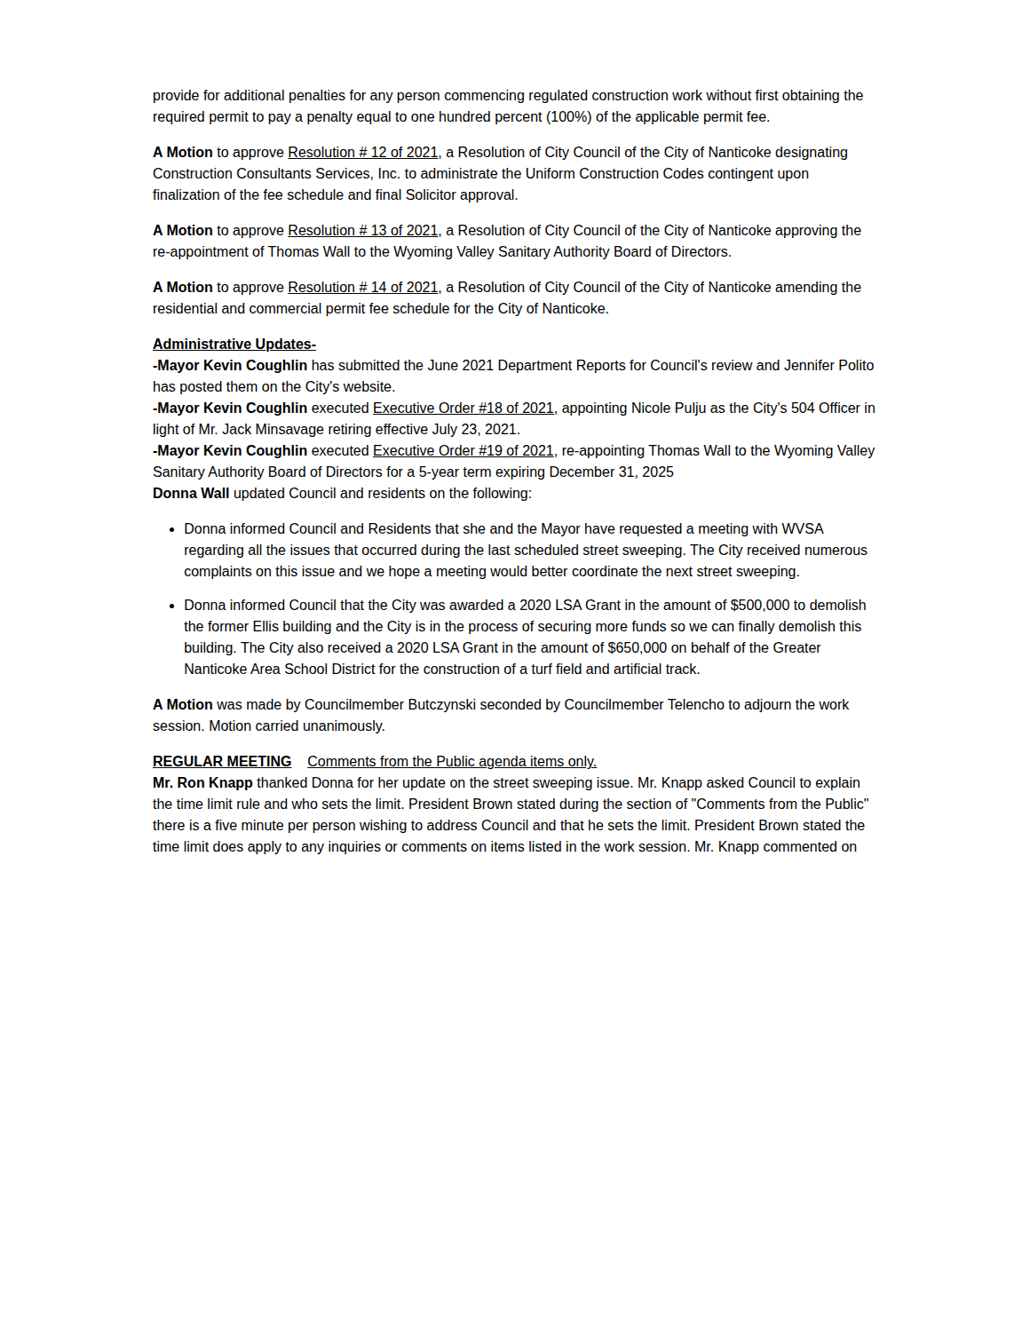provide for additional penalties for any person commencing regulated construction work without first obtaining the required permit to pay a penalty equal to one hundred percent (100%) of the applicable permit fee.
A Motion to approve Resolution # 12 of 2021, a Resolution of City Council of the City of Nanticoke designating Construction Consultants Services, Inc. to administrate the Uniform Construction Codes contingent upon finalization of the fee schedule and final Solicitor approval.
A Motion to approve Resolution # 13 of 2021, a Resolution of City Council of the City of Nanticoke approving the re-appointment of Thomas Wall to the Wyoming Valley Sanitary Authority Board of Directors.
A Motion to approve Resolution # 14 of 2021, a Resolution of City Council of the City of Nanticoke amending the residential and commercial permit fee schedule for the City of Nanticoke.
Administrative Updates-
-Mayor Kevin Coughlin has submitted the June 2021 Department Reports for Council's review and Jennifer Polito has posted them on the City's website.
-Mayor Kevin Coughlin executed Executive Order #18 of 2021, appointing Nicole Pulju as the City's 504 Officer in light of Mr. Jack Minsavage retiring effective July 23, 2021.
-Mayor Kevin Coughlin executed Executive Order #19 of 2021, re-appointing Thomas Wall to the Wyoming Valley Sanitary Authority Board of Directors for a 5-year term expiring December 31, 2025
Donna Wall updated Council and residents on the following:
Donna informed Council and Residents that she and the Mayor have requested a meeting with WVSA regarding all the issues that occurred during the last scheduled street sweeping. The City received numerous complaints on this issue and we hope a meeting would better coordinate the next street sweeping.
Donna informed Council that the City was awarded a 2020 LSA Grant in the amount of $500,000 to demolish the former Ellis building and the City is in the process of securing more funds so we can finally demolish this building. The City also received a 2020 LSA Grant in the amount of $650,000 on behalf of the Greater Nanticoke Area School District for the construction of a turf field and artificial track.
A Motion was made by Councilmember Butczynski seconded by Councilmember Telencho to adjourn the work session. Motion carried unanimously.
REGULAR MEETING Comments from the Public agenda items only.
Mr. Ron Knapp thanked Donna for her update on the street sweeping issue. Mr. Knapp asked Council to explain the time limit rule and who sets the limit. President Brown stated during the section of "Comments from the Public" there is a five minute per person wishing to address Council and that he sets the limit. President Brown stated the time limit does apply to any inquiries or comments on items listed in the work session. Mr. Knapp commented on